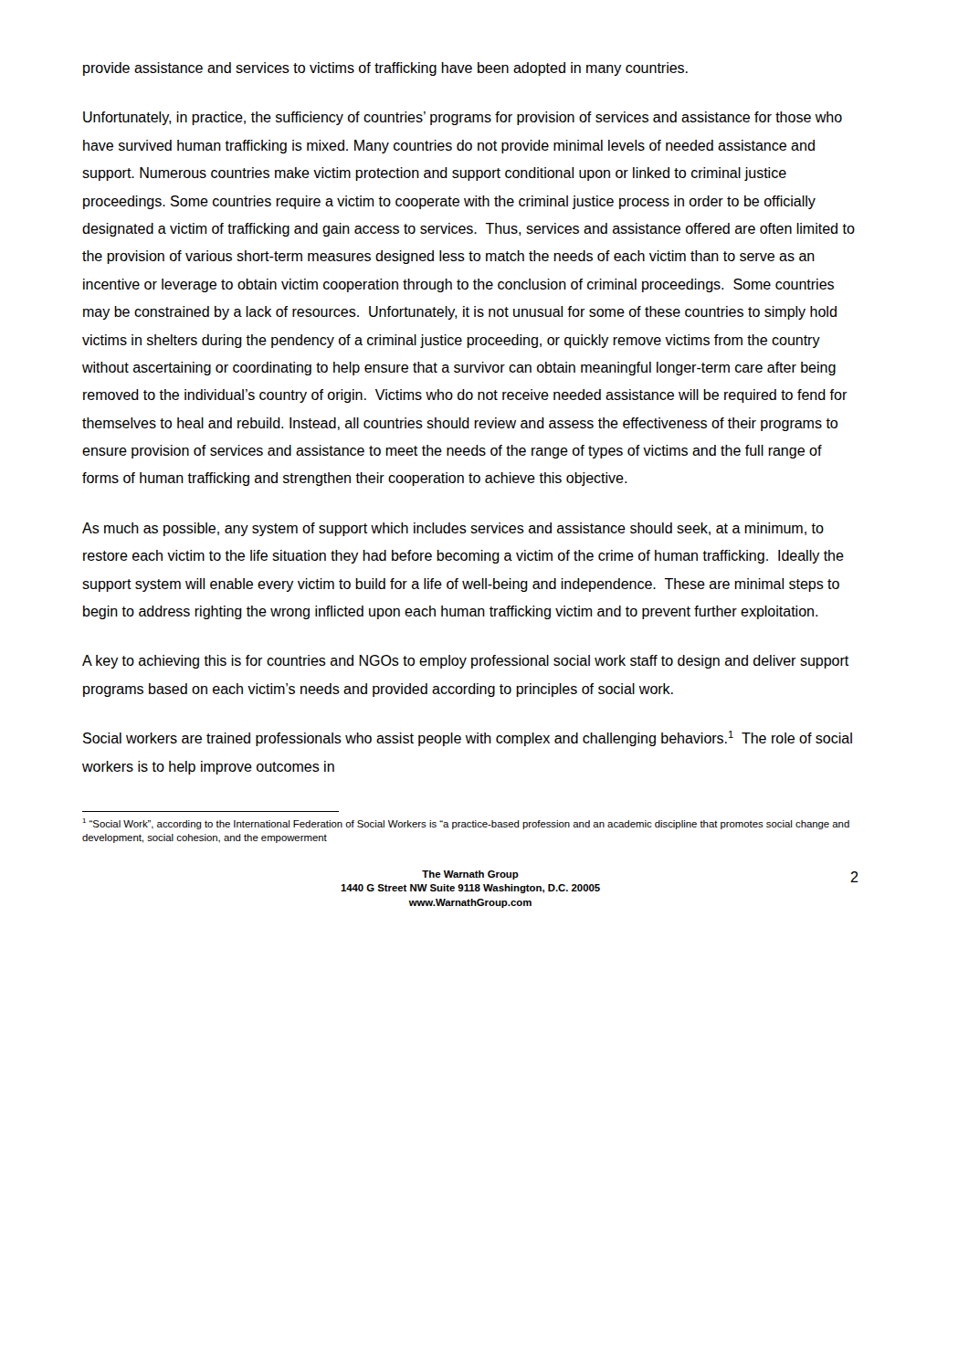provide assistance and services to victims of trafficking have been adopted in many countries.
Unfortunately, in practice, the sufficiency of countries’ programs for provision of services and assistance for those who have survived human trafficking is mixed. Many countries do not provide minimal levels of needed assistance and support. Numerous countries make victim protection and support conditional upon or linked to criminal justice proceedings. Some countries require a victim to cooperate with the criminal justice process in order to be officially designated a victim of trafficking and gain access to services. Thus, services and assistance offered are often limited to the provision of various short-term measures designed less to match the needs of each victim than to serve as an incentive or leverage to obtain victim cooperation through to the conclusion of criminal proceedings. Some countries may be constrained by a lack of resources. Unfortunately, it is not unusual for some of these countries to simply hold victims in shelters during the pendency of a criminal justice proceeding, or quickly remove victims from the country without ascertaining or coordinating to help ensure that a survivor can obtain meaningful longer-term care after being removed to the individual’s country of origin. Victims who do not receive needed assistance will be required to fend for themselves to heal and rebuild. Instead, all countries should review and assess the effectiveness of their programs to ensure provision of services and assistance to meet the needs of the range of types of victims and the full range of forms of human trafficking and strengthen their cooperation to achieve this objective.
As much as possible, any system of support which includes services and assistance should seek, at a minimum, to restore each victim to the life situation they had before becoming a victim of the crime of human trafficking. Ideally the support system will enable every victim to build for a life of well-being and independence. These are minimal steps to begin to address righting the wrong inflicted upon each human trafficking victim and to prevent further exploitation.
A key to achieving this is for countries and NGOs to employ professional social work staff to design and deliver support programs based on each victim’s needs and provided according to principles of social work.
Social workers are trained professionals who assist people with complex and challenging behaviors.1 The role of social workers is to help improve outcomes in
1 “Social Work”, according to the International Federation of Social Workers is “a practice-based profession and an academic discipline that promotes social change and development, social cohesion, and the empowerment
2 The Warnath Group
1440 G Street NW Suite 9118 Washington, D.C. 20005
www.WarnathGroup.com